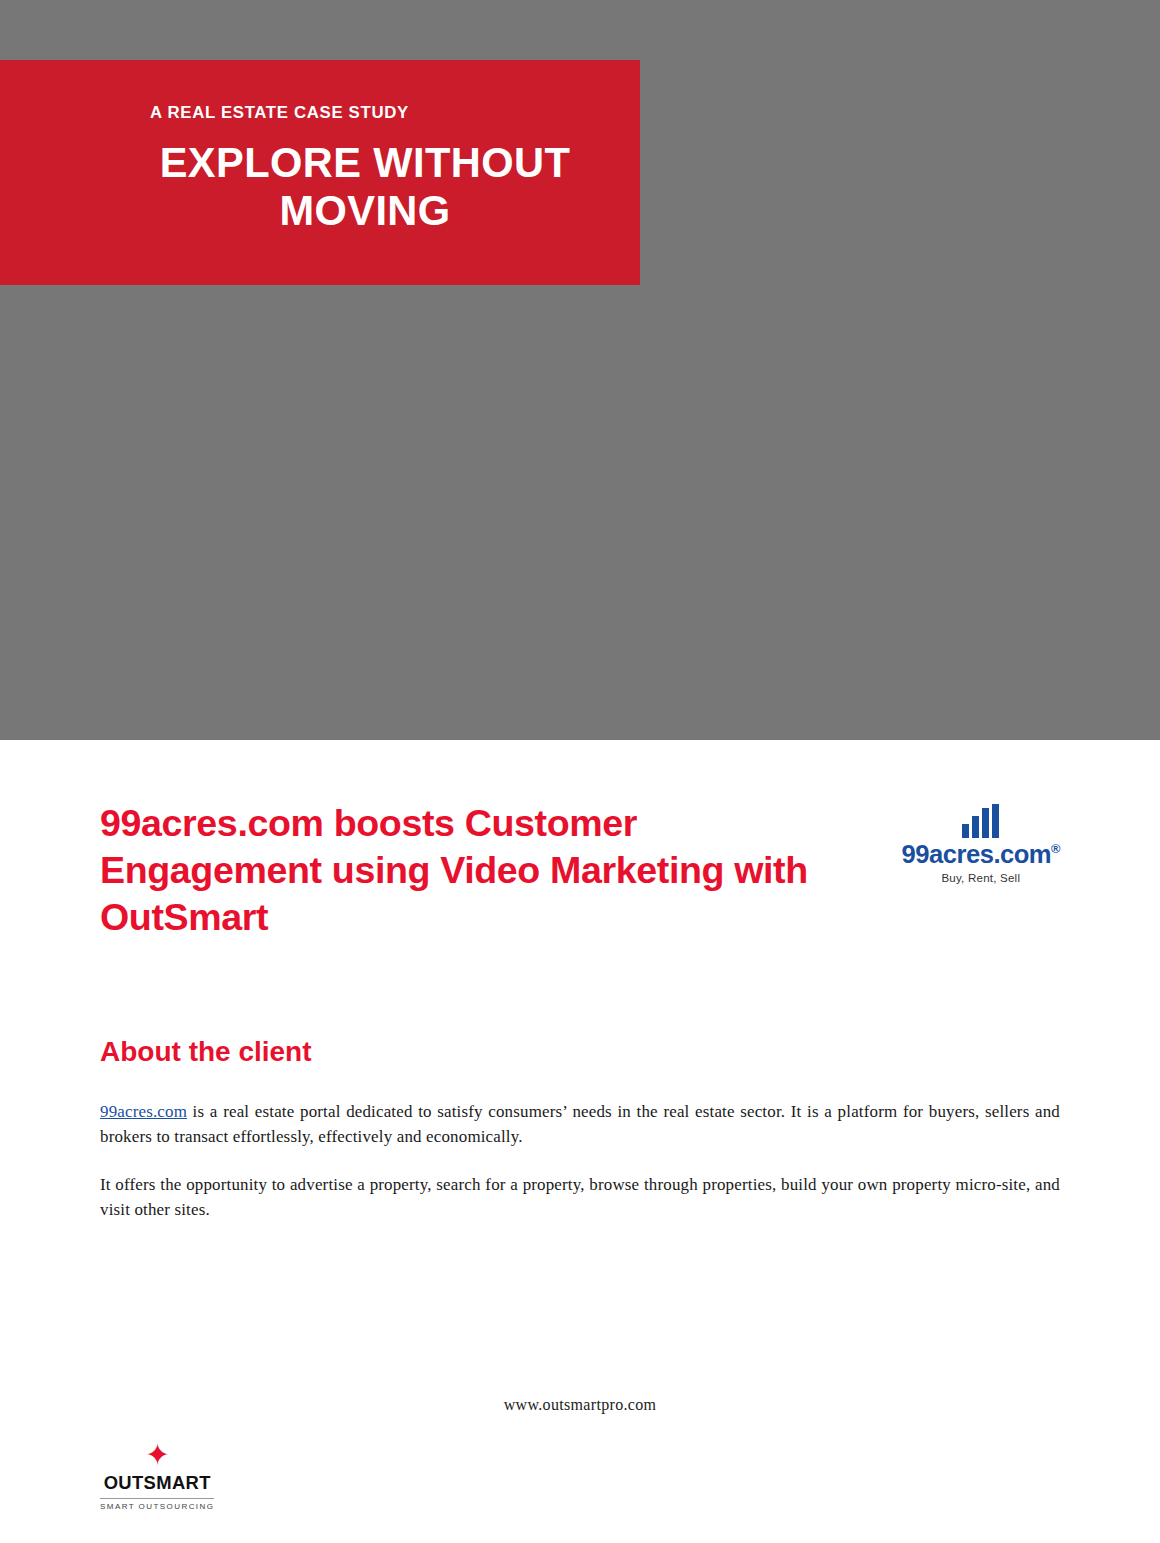A REAL ESTATE CASE STUDY
EXPLORE WITHOUT MOVING
99acres.com boosts Customer Engagement using Video Marketing with OutSmart
99acres.com® Buy, Rent, Sell
About the client
99acres.com is a real estate portal dedicated to satisfy consumers’ needs in the real estate sector. It is a platform for buyers, sellers and brokers to transact effortlessly, effectively and economically.
It offers the opportunity to advertise a property, search for a property, browse through properties, build your own property micro-site, and visit other sites.
www.outsmartpro.com
✦
OUT SMART
SMART OUTSOURCING